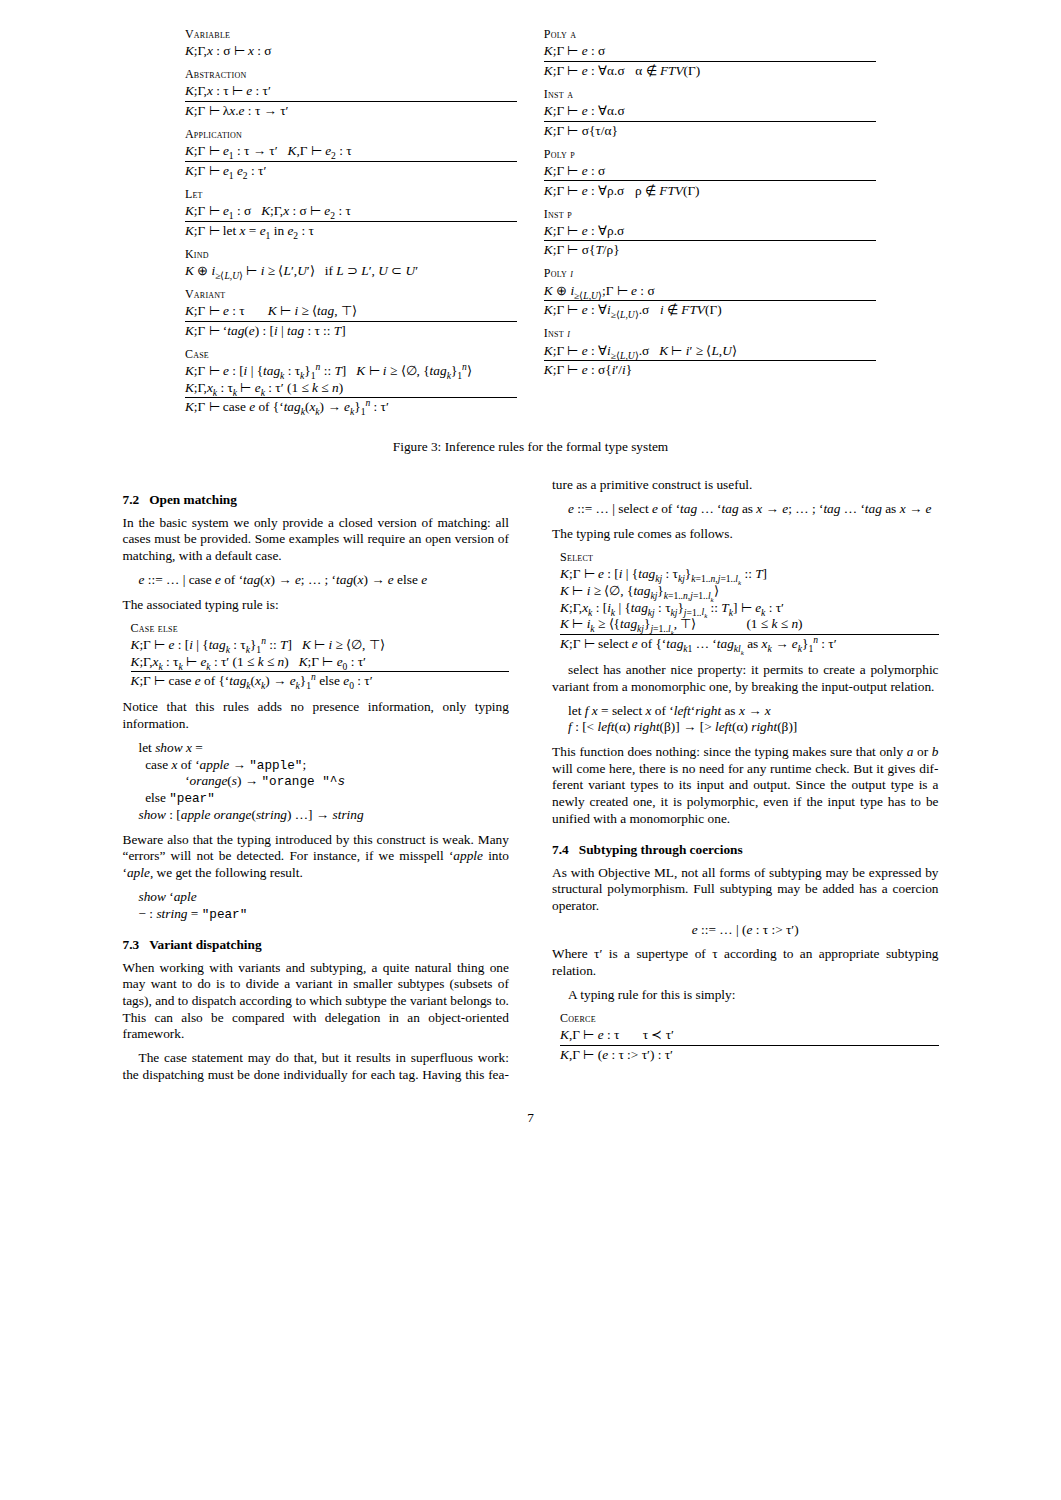Variable
K;Γ,x : σ ⊢ x : σ
Abstraction
K;Γ,x : τ ⊢ e : τ′
K;Γ ⊢ λx.e : τ → τ′
Application
K;Γ ⊢ e1 : τ → τ′ K,Γ ⊢ e2 : τ
K;Γ ⊢ e1 e2 : τ′
Let
K;Γ ⊢ e1 : σ K;Γ,x : σ ⊢ e2 : τ
K;Γ ⊢ let x = e1 in e2 : τ
Kind
K ⊕ i≥⟨L,U⟩ ⊢ i ≥ ⟨L′,U′⟩ if L ⊃ L′, U ⊂ U′
Variant
K;Γ ⊢ e : τ K ⊢ i ≥ ⟨tag, ⊤⟩
K;Γ ⊢ ‘tag(e) : [i | tag : τ :: T]
Case
K;Γ ⊢ e : [i | {tagk : τk}1n :: T] K ⊢ i ≥ ⟨∅, {tagk}1n⟩
K;Γ,xk : τk ⊢ ek : τ′ (1 ≤ k ≤ n)
K;Γ ⊢ case e of {‘tagk(xk) → ek}1n : τ′
Poly α
K;Γ ⊢ e : σ
K;Γ ⊢ e : ∀α.σα ∉ FTV(Γ)
Inst α
K;Γ ⊢ e : ∀α.σ
K;Γ ⊢ σ{τ/α}
Poly ρ
K;Γ ⊢ e : σ
K;Γ ⊢ e : ∀ρ.σρ ∉ FTV(Γ)
Inst ρ
K;Γ ⊢ e : ∀ρ.σ
K;Γ ⊢ σ{T/ρ}
Poly i
K ⊕ i≥⟨L,U⟩;Γ ⊢ e : σ
K;Γ ⊢ e : ∀i≥⟨L,U⟩.σi ∉ FTV(Γ)
Inst i
K;Γ ⊢ e : ∀i≥⟨L,U⟩.σ K ⊢ i′ ≥ ⟨L,U⟩
K;Γ ⊢ e : σ{i′/i}
Figure 3: Inference rules for the formal type system
7.2 Open matching
In the basic system we only provide a closed version of matching: all cases must be provided. Some examples will require an open version of matching, with a default case.
e ::= … | case e of ‘tag(x) → e; … ; ‘tag(x) → e else e
The associated typing rule is:
Case else
K;Γ ⊢ e : [i | {tagk : τk}1n :: T] K ⊢ i ≥ ⟨∅, ⊤⟩
K;Γ,xk : τk ⊢ ek : τ′ (1 ≤ k ≤ n) K;Γ ⊢ e0 : τ′
K;Γ ⊢ case e of {‘tagk(xk) → ek}1n else e0 : τ′
Notice that this rules adds no presence information, only typing information.
let show x =
case x of ‘apple → "apple";
‘orange(s) → "orange "^s
else "pear"
show : [apple orange(string) …] → string
Beware also that the typing introduced by this construct is weak. Many “errors” will not be detected. For instance, if we misspell ‘apple into ‘aple, we get the following result.
show ‘aple
− : string = "pear"
7.3 Variant dispatching
When working with variants and subtyping, a quite natural thing one may want to do is to divide a variant in smaller subtypes (subsets of tags), and to dispatch according to which subtype the variant belongs to. This can also be compared with delegation in an object-oriented framework.
The case statement may do that, but it results in superfluous work: the dispatching must be done individually for each tag. Having this feature as a primitive construct is useful.
e ::= … | select e of ‘tag … ‘tag as x → e; … ; ‘tag … ‘tag as x → e
The typing rule comes as follows.
Select
K;Γ ⊢ e : [i | {tagkj : τkj}k=1..n,j=1..lk :: T]
K ⊢ i ≥ ⟨∅, {tagkj}k=1..n,j=1..lk⟩
K;Γ,xk : [ik | {tagkj : τkj}j=1..lk :: Tk] ⊢ ek : τ′
K ⊢ ik ≥ ⟨{tagkj}j=1..lk, ⊤⟩ (1 ≤ k ≤ n)
K;Γ ⊢ select e of {‘tagk1 … ‘tagklk as xk → ek}1n : τ′
select has another nice property: it permits to create a polymorphic variant from a monomorphic one, by breaking the input-output relation.
let f x = select x of ‘left‘right as x → x
f : [< left(α) right(β)] → [> left(α) right(β)]
This function does nothing: since the typing makes sure that only a or b will come here, there is no need for any runtime check. But it gives different variant types to its input and output. Since the output type is a newly created one, it is polymorphic, even if the input type has to be unified with a monomorphic one.
7.4 Subtyping through coercions
As with Objective ML, not all forms of subtyping may be expressed by structural polymorphism. Full subtyping may be added has a coercion operator.
e ::= … | (e : τ :> τ′)
Where τ′ is a supertype of τ according to an appropriate subtyping relation.
A typing rule for this is simply:
Coerce
K,Γ ⊢ e : τ τ ≺ τ′
K,Γ ⊢ (e : τ :> τ′) : τ′
7